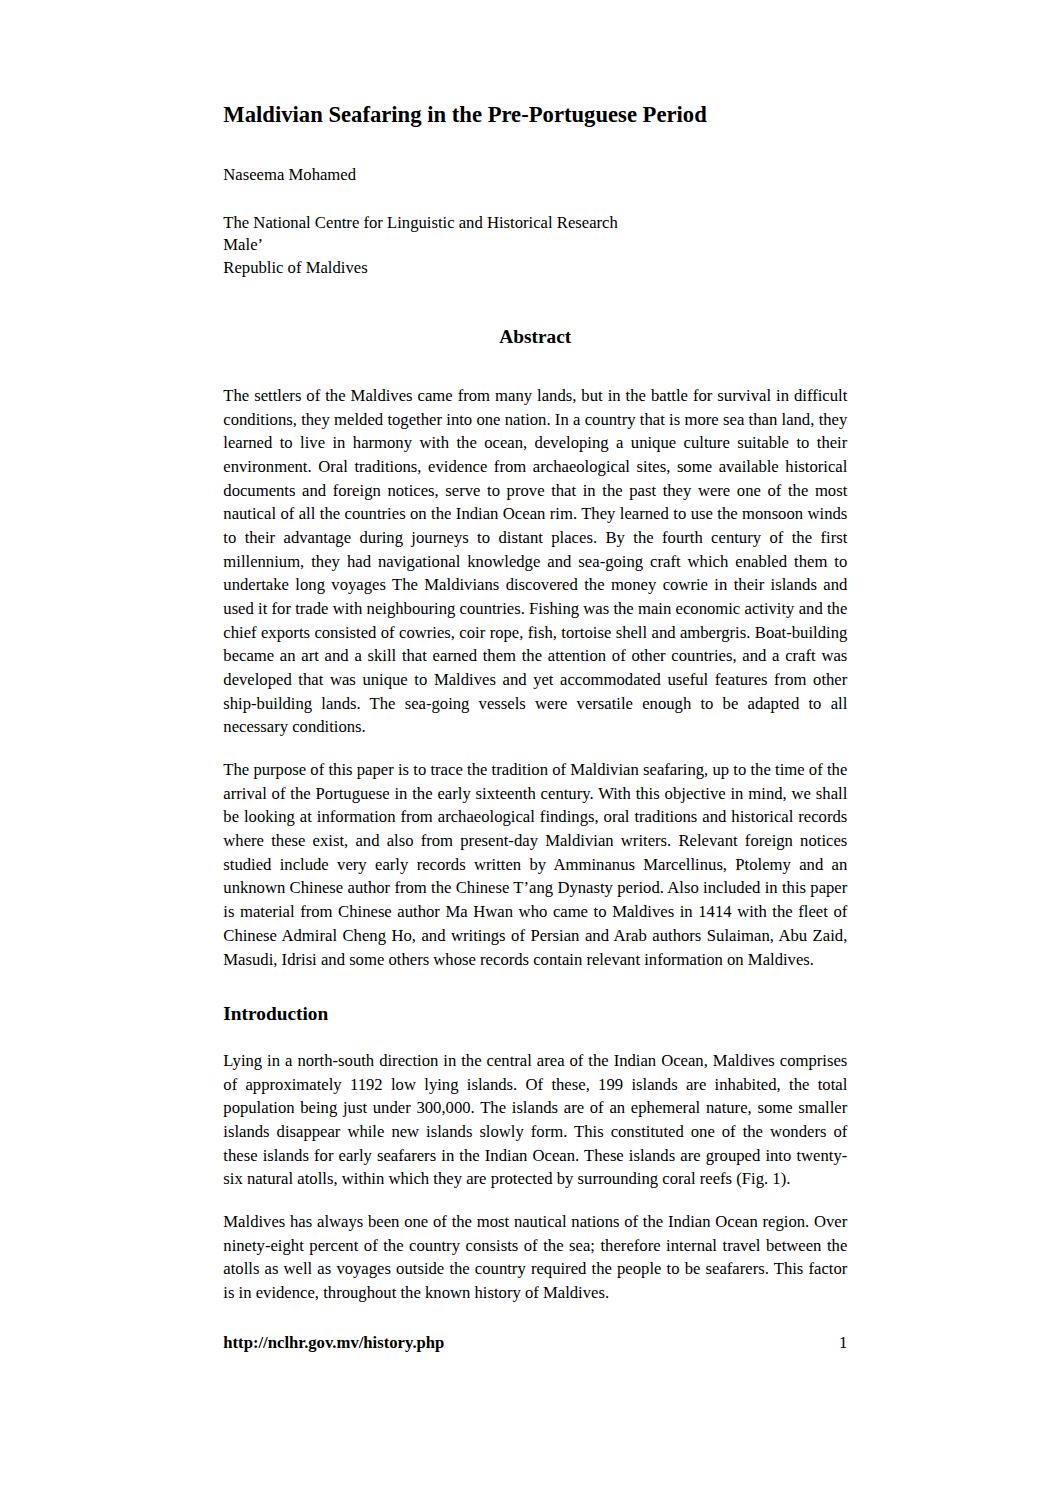Maldivian Seafaring in the Pre-Portuguese Period
Naseema Mohamed
The National Centre for Linguistic and Historical Research
Male’
Republic of Maldives
Abstract
The settlers of the Maldives came from many lands, but in the battle for survival in difficult conditions, they melded together into one nation. In a country that is more sea than land, they learned to live in harmony with the ocean, developing a unique culture suitable to their environment. Oral traditions, evidence from archaeological sites, some available historical documents and foreign notices, serve to prove that in the past they were one of the most nautical of all the countries on the Indian Ocean rim. They learned to use the monsoon winds to their advantage during journeys to distant places. By the fourth century of the first millennium, they had navigational knowledge and sea-going craft which enabled them to undertake long voyages The Maldivians discovered the money cowrie in their islands and used it for trade with neighbouring countries. Fishing was the main economic activity and the chief exports consisted of cowries, coir rope, fish, tortoise shell and ambergris. Boat-building became an art and a skill that earned them the attention of other countries, and a craft was developed that was unique to Maldives and yet accommodated useful features from other ship-building lands. The sea-going vessels were versatile enough to be adapted to all necessary conditions.
The purpose of this paper is to trace the tradition of Maldivian seafaring, up to the time of the arrival of the Portuguese in the early sixteenth century. With this objective in mind, we shall be looking at information from archaeological findings, oral traditions and historical records where these exist, and also from present-day Maldivian writers. Relevant foreign notices studied include very early records written by Amminanus Marcellinus, Ptolemy and an unknown Chinese author from the Chinese T’ang Dynasty period. Also included in this paper is material from Chinese author Ma Hwan who came to Maldives in 1414 with the fleet of Chinese Admiral Cheng Ho, and writings of Persian and Arab authors Sulaiman, Abu Zaid, Masudi, Idrisi and some others whose records contain relevant information on Maldives.
Introduction
Lying in a north-south direction in the central area of the Indian Ocean, Maldives comprises of approximately 1192 low lying islands. Of these, 199 islands are inhabited, the total population being just under 300,000. The islands are of an ephemeral nature, some smaller islands disappear while new islands slowly form. This constituted one of the wonders of these islands for early seafarers in the Indian Ocean. These islands are grouped into twenty-six natural atolls, within which they are protected by surrounding coral reefs (Fig. 1).
Maldives has always been one of the most nautical nations of the Indian Ocean region. Over ninety-eight percent of the country consists of the sea; therefore internal travel between the atolls as well as voyages outside the country required the people to be seafarers. This factor is in evidence, throughout the known history of Maldives.
http://nclhr.gov.mv/history.php 1